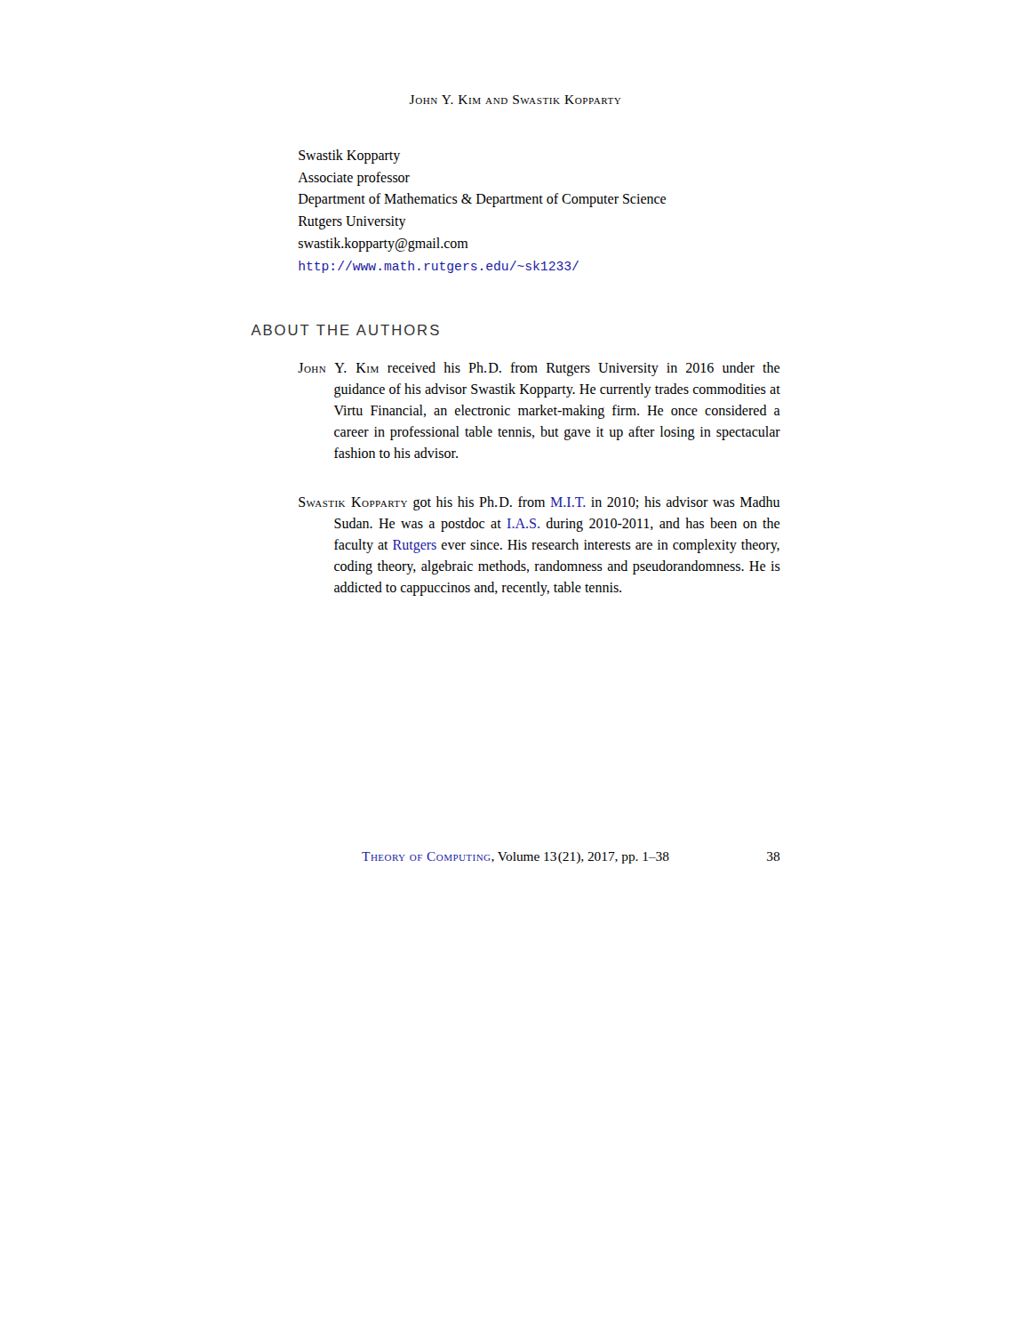John Y. Kim and Swastik Kopparty
Swastik Kopparty
Associate professor
Department of Mathematics & Department of Computer Science
Rutgers University
swastik.kopparty@gmail.com
http://www.math.rutgers.edu/~sk1233/
ABOUT THE AUTHORS
John Y. Kim received his Ph. D. from Rutgers University in 2016 under the guidance of his advisor Swastik Kopparty. He currently trades commodities at Virtu Financial, an electronic market-making firm. He once considered a career in professional table tennis, but gave it up after losing in spectacular fashion to his advisor.
Swastik Kopparty got his his Ph. D. from M.I.T. in 2010; his advisor was Madhu Sudan. He was a postdoc at I.A.S. during 2010-2011, and has been on the faculty at Rutgers ever since. His research interests are in complexity theory, coding theory, algebraic methods, randomness and pseudorandomness. He is addicted to cappuccinos and, recently, table tennis.
Theory of Computing, Volume 13 (21), 2017, pp. 1–38
38